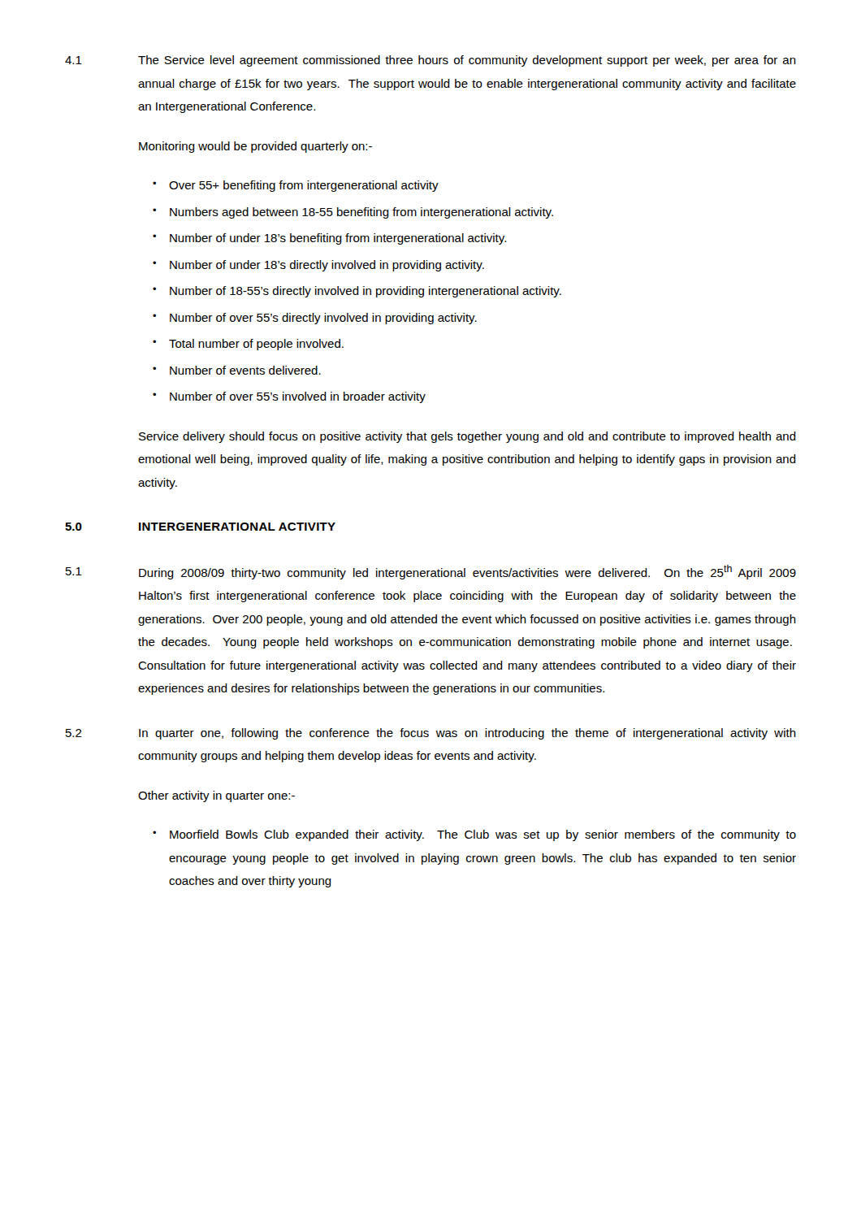4.1
The Service level agreement commissioned three hours of community development support per week, per area for an annual charge of £15k for two years. The support would be to enable intergenerational community activity and facilitate an Intergenerational Conference.
Monitoring would be provided quarterly on:-
Over 55+ benefiting from intergenerational activity
Numbers aged between 18-55 benefiting from intergenerational activity.
Number of under 18’s benefiting from intergenerational activity.
Number of under 18’s directly involved in providing activity.
Number of 18-55’s directly involved in providing intergenerational activity.
Number of over 55’s directly involved in providing activity.
Total number of people involved.
Number of events delivered.
Number of over 55’s involved in broader activity
Service delivery should focus on positive activity that gels together young and old and contribute to improved health and emotional well being, improved quality of life, making a positive contribution and helping to identify gaps in provision and activity.
5.0
Intergenerational Activity
5.1
During 2008/09 thirty-two community led intergenerational events/activities were delivered. On the 25th April 2009 Halton’s first intergenerational conference took place coinciding with the European day of solidarity between the generations. Over 200 people, young and old attended the event which focussed on positive activities i.e. games through the decades. Young people held workshops on e-communication demonstrating mobile phone and internet usage. Consultation for future intergenerational activity was collected and many attendees contributed to a video diary of their experiences and desires for relationships between the generations in our communities.
5.2
In quarter one, following the conference the focus was on introducing the theme of intergenerational activity with community groups and helping them develop ideas for events and activity.
Other activity in quarter one:-
Moorfield Bowls Club expanded their activity. The Club was set up by senior members of the community to encourage young people to get involved in playing crown green bowls. The club has expanded to ten senior coaches and over thirty young